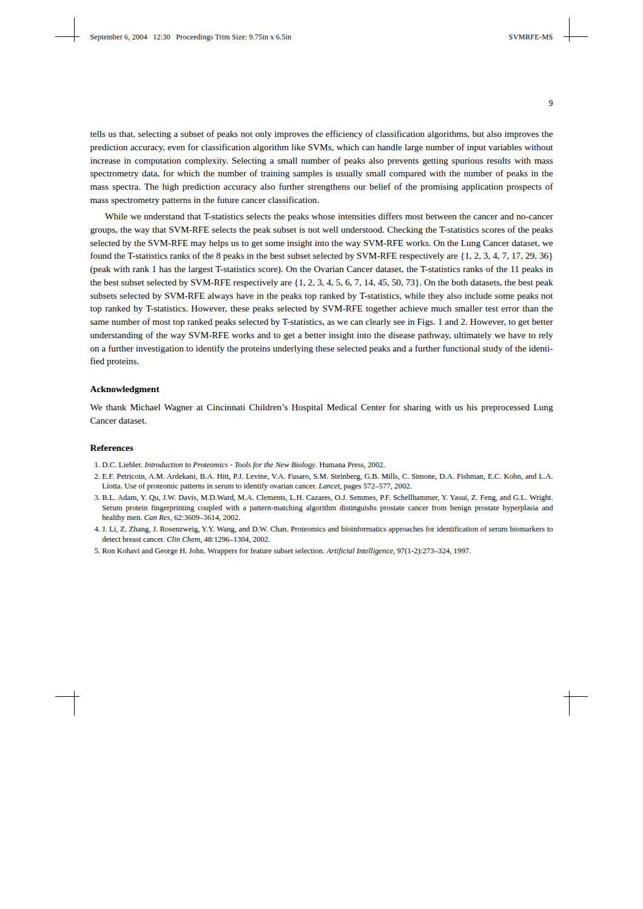September 6, 2004 12:30 Proceedings Trim Size: 9.75in x 6.5in SVMRFE-MS
9
tells us that, selecting a subset of peaks not only improves the efficiency of classification algorithms, but also improves the prediction accuracy, even for classification algorithm like SVMs, which can handle large number of input variables without increase in computation complexity. Selecting a small number of peaks also prevents getting spurious results with mass spectrometry data, for which the number of training samples is usually small compared with the number of peaks in the mass spectra. The high prediction accuracy also further strengthens our belief of the promising application prospects of mass spectrometry patterns in the future cancer classification.
While we understand that T-statistics selects the peaks whose intensities differs most between the cancer and no-cancer groups, the way that SVM-RFE selects the peak subset is not well understood. Checking the T-statistics scores of the peaks selected by the SVM-RFE may helps us to get some insight into the way SVM-RFE works. On the Lung Cancer dataset, we found the T-statistics ranks of the 8 peaks in the best subset selected by SVM-RFE respectively are {1, 2, 3, 4, 7, 17, 29, 36} (peak with rank 1 has the largest T-statistics score). On the Ovarian Cancer dataset, the T-statistics ranks of the 11 peaks in the best subset selected by SVM-RFE respectively are {1, 2, 3, 4, 5, 6, 7, 14, 45, 50, 73}. On the both datasets, the best peak subsets selected by SVM-RFE always have in the peaks top ranked by T-statistics, while they also include some peaks not top ranked by T-statistics. However, these peaks selected by SVM-RFE together achieve much smaller test error than the same number of most top ranked peaks selected by T-statistics, as we can clearly see in Figs. 1 and 2. However, to get better understanding of the way SVM-RFE works and to get a better insight into the disease pathway, ultimately we have to rely on a further investigation to identify the proteins underlying these selected peaks and a further functional study of the identified proteins.
Acknowledgment
We thank Michael Wagner at Cincinnati Children’s Hospital Medical Center for sharing with us his preprocessed Lung Cancer dataset.
References
D.C. Liebler. Introduction to Proteomics - Tools for the New Biology. Humana Press, 2002.
E.F. Petricoin, A.M. Ardekani, B.A. Hitt, P.J. Levine, V.A. Fusaro, S.M. Steinberg, G.B. Mills, C. Simone, D.A. Fishman, E.C. Kohn, and L.A. Liotta. Use of proteomic patterns in serum to identify ovarian cancer. Lancet, pages 572–577, 2002.
B.L. Adam, Y. Qu, J.W. Davis, M.D.Ward, M.A. Clements, L.H. Cazares, O.J. Semmes, P.F. Schellhammer, Y. Yasui, Z. Feng, and G.L. Wright. Serum protein fingerprinting coupled with a pattern-matching algorithm distinguishs prostate cancer from benign prostate hyperplasia and healthy men. Can Res, 62:3609–3614, 2002.
J. Li, Z. Zhang, J. Rosenzweig, Y.Y. Wang, and D.W. Chan. Proteomics and bioinformatics approaches for identification of serum biomarkers to detect breast cancer. Clin Chem, 48:1296–1304, 2002.
Ron Kohavi and George H. John. Wrappers for feature subset selection. Artificial Intelligence, 97(1-2):273–324, 1997.